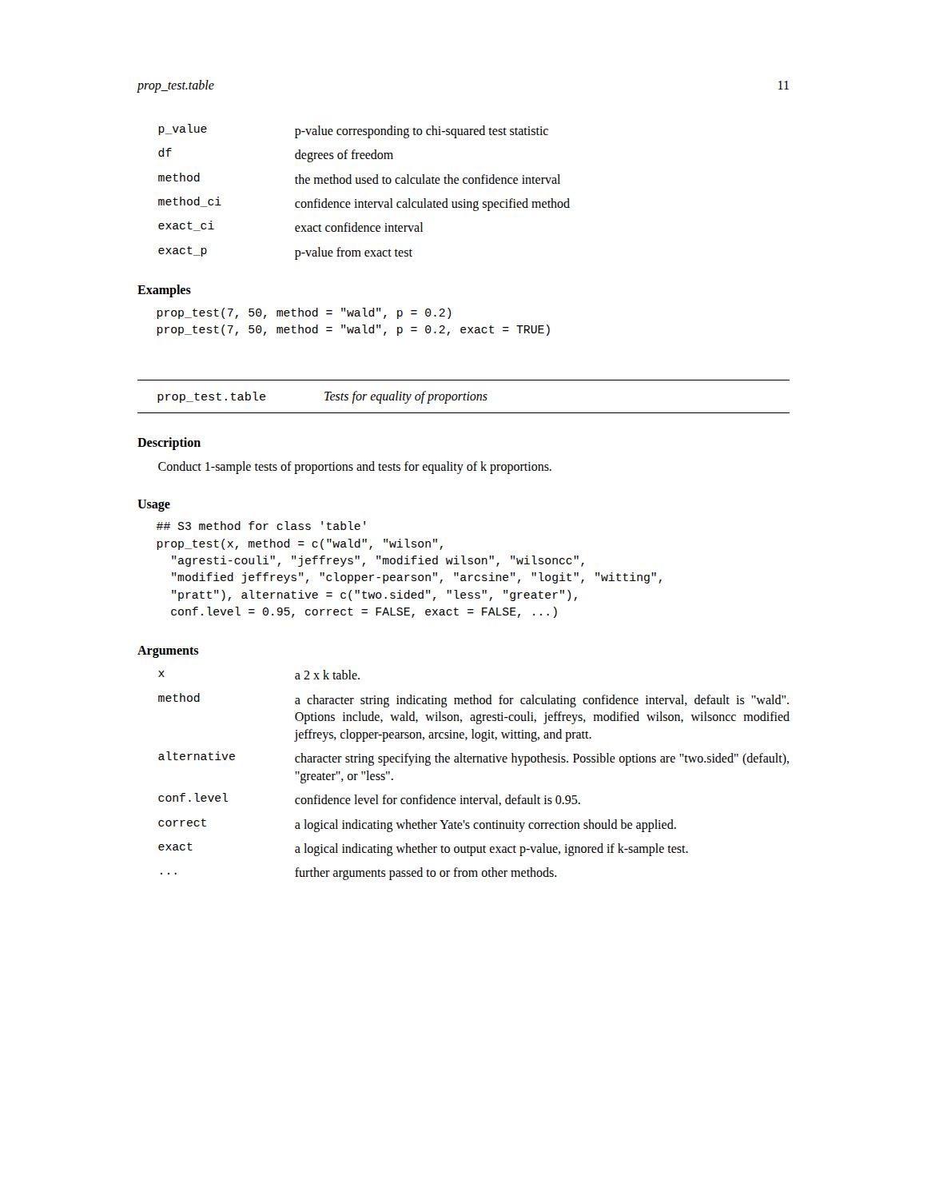prop_test.table 11
p_value
p-value corresponding to chi-squared test statistic
df
degrees of freedom
method
the method used to calculate the confidence interval
method_ci
confidence interval calculated using specified method
exact_ci
exact confidence interval
exact_p
p-value from exact test
Examples
prop_test(7, 50, method = "wald", p = 0.2)
prop_test(7, 50, method = "wald", p = 0.2, exact = TRUE)
prop_test.table Tests for equality of proportions
Description
Conduct 1-sample tests of proportions and tests for equality of k proportions.
Usage
## S3 method for class 'table'
prop_test(x, method = c("wald", "wilson",
  "agresti-couli", "jeffreys", "modified wilson", "wilsoncc",
  "modified jeffreys", "clopper-pearson", "arcsine", "logit", "witting",
  "pratt"), alternative = c("two.sided", "less", "greater"),
  conf.level = 0.95, correct = FALSE, exact = FALSE, ...)
Arguments
x
a 2 x k table.
method
a character string indicating method for calculating confidence interval, default is "wald". Options include, wald, wilson, agresti-couli, jeffreys, modified wilson, wilsoncc modified jeffreys, clopper-pearson, arcsine, logit, witting, and pratt.
alternative
character string specifying the alternative hypothesis. Possible options are "two.sided" (default), "greater", or "less".
conf.level
confidence level for confidence interval, default is 0.95.
correct
a logical indicating whether Yate's continuity correction should be applied.
exact
a logical indicating whether to output exact p-value, ignored if k-sample test.
...
further arguments passed to or from other methods.